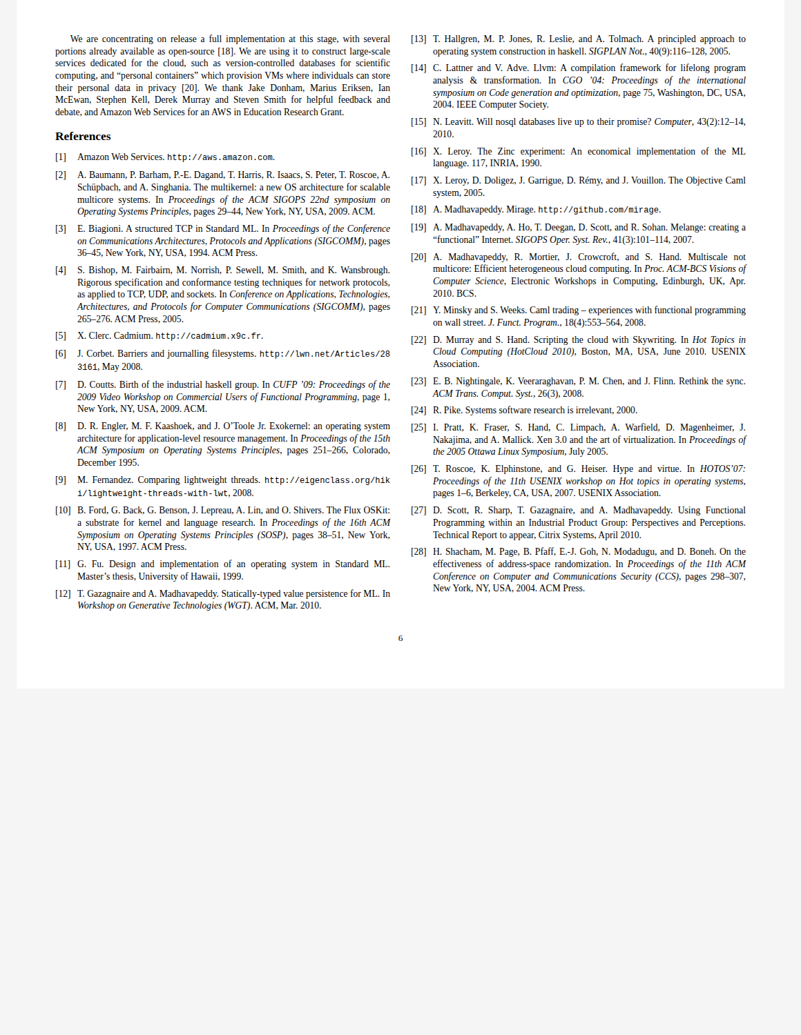We are concentrating on release a full implementation at this stage, with several portions already available as open-source [18]. We are using it to construct large-scale services dedicated for the cloud, such as version-controlled databases for scientific computing, and “personal containers” which provision VMs where individuals can store their personal data in privacy [20]. We thank Jake Donham, Marius Eriksen, Ian McEwan, Stephen Kell, Derek Murray and Steven Smith for helpful feedback and debate, and Amazon Web Services for an AWS in Education Research Grant.
References
[1] Amazon Web Services. http://aws.amazon.com.
[2] A. Baumann, P. Barham, P.-E. Dagand, T. Harris, R. Isaacs, S. Peter, T. Roscoe, A. Schüpbach, and A. Singhania. The multikernel: a new OS architecture for scalable multicore systems. In Proceedings of the ACM SIGOPS 22nd symposium on Operating Systems Principles, pages 29–44, New York, NY, USA, 2009. ACM.
[3] E. Biagioni. A structured TCP in Standard ML. In Proceedings of the Conference on Communications Architectures, Protocols and Applications (SIGCOMM), pages 36–45, New York, NY, USA, 1994. ACM Press.
[4] S. Bishop, M. Fairbairn, M. Norrish, P. Sewell, M. Smith, and K. Wansbrough. Rigorous specification and conformance testing techniques for network protocols, as applied to TCP, UDP, and sockets. In Conference on Applications, Technologies, Architectures, and Protocols for Computer Communications (SIGCOMM), pages 265–276. ACM Press, 2005.
[5] X. Clerc. Cadmium. http://cadmium.x9c.fr.
[6] J. Corbet. Barriers and journalling filesystems. http://lwn.net/Articles/283161, May 2008.
[7] D. Coutts. Birth of the industrial haskell group. In CUFP ’09: Proceedings of the 2009 Video Workshop on Commercial Users of Functional Programming, page 1, New York, NY, USA, 2009. ACM.
[8] D. R. Engler, M. F. Kaashoek, and J. O’Toole Jr. Exokernel: an operating system architecture for application-level resource management. In Proceedings of the 15th ACM Symposium on Operating Systems Principles, pages 251–266, Colorado, December 1995.
[9] M. Fernandez. Comparing lightweight threads. http://eigenclass.org/hiki/lightweight-threads-with-lwt, 2008.
[10] B. Ford, G. Back, G. Benson, J. Lepreau, A. Lin, and O. Shivers. The Flux OSKit: a substrate for kernel and language research. In Proceedings of the 16th ACM Symposium on Operating Systems Principles (SOSP), pages 38–51, New York, NY, USA, 1997. ACM Press.
[11] G. Fu. Design and implementation of an operating system in Standard ML. Master’s thesis, University of Hawaii, 1999.
[12] T. Gazagnaire and A. Madhavapeddy. Statically-typed value persistence for ML. In Workshop on Generative Technologies (WGT). ACM, Mar. 2010.
[13] T. Hallgren, M. P. Jones, R. Leslie, and A. Tolmach. A principled approach to operating system construction in haskell. SIGPLAN Not., 40(9):116–128, 2005.
[14] C. Lattner and V. Adve. Llvm: A compilation framework for lifelong program analysis & transformation. In CGO ’04: Proceedings of the international symposium on Code generation and optimization, page 75, Washington, DC, USA, 2004. IEEE Computer Society.
[15] N. Leavitt. Will nosql databases live up to their promise? Computer, 43(2):12–14, 2010.
[16] X. Leroy. The Zinc experiment: An economical implementation of the ML language. 117, INRIA, 1990.
[17] X. Leroy, D. Doligez, J. Garrigue, D. Rémy, and J. Vouillon. The Objective Caml system, 2005.
[18] A. Madhavapeddy. Mirage. http://github.com/mirage.
[19] A. Madhavapeddy, A. Ho, T. Deegan, D. Scott, and R. Sohan. Melange: creating a “functional” Internet. SIGOPS Oper. Syst. Rev., 41(3):101–114, 2007.
[20] A. Madhavapeddy, R. Mortier, J. Crowcroft, and S. Hand. Multiscale not multicore: Efficient heterogeneous cloud computing. In Proc. ACM-BCS Visions of Computer Science, Electronic Workshops in Computing, Edinburgh, UK, Apr. 2010. BCS.
[21] Y. Minsky and S. Weeks. Caml trading – experiences with functional programming on wall street. J. Funct. Program., 18(4):553–564, 2008.
[22] D. Murray and S. Hand. Scripting the cloud with Skywriting. In Hot Topics in Cloud Computing (HotCloud 2010), Boston, MA, USA, June 2010. USENIX Association.
[23] E. B. Nightingale, K. Veeraraghavan, P. M. Chen, and J. Flinn. Rethink the sync. ACM Trans. Comput. Syst., 26(3), 2008.
[24] R. Pike. Systems software research is irrelevant, 2000.
[25] I. Pratt, K. Fraser, S. Hand, C. Limpach, A. Warfield, D. Magenheimer, J. Nakajima, and A. Mallick. Xen 3.0 and the art of virtualization. In Proceedings of the 2005 Ottawa Linux Symposium, July 2005.
[26] T. Roscoe, K. Elphinstone, and G. Heiser. Hype and virtue. In HOTOS’07: Proceedings of the 11th USENIX workshop on Hot topics in operating systems, pages 1–6, Berkeley, CA, USA, 2007. USENIX Association.
[27] D. Scott, R. Sharp, T. Gazagnaire, and A. Madhavapeddy. Using Functional Programming within an Industrial Product Group: Perspectives and Perceptions. Technical Report to appear, Citrix Systems, April 2010.
[28] H. Shacham, M. Page, B. Pfaff, E.-J. Goh, N. Modadugu, and D. Boneh. On the effectiveness of address-space randomization. In Proceedings of the 11th ACM Conference on Computer and Communications Security (CCS), pages 298–307, New York, NY, USA, 2004. ACM Press.
6